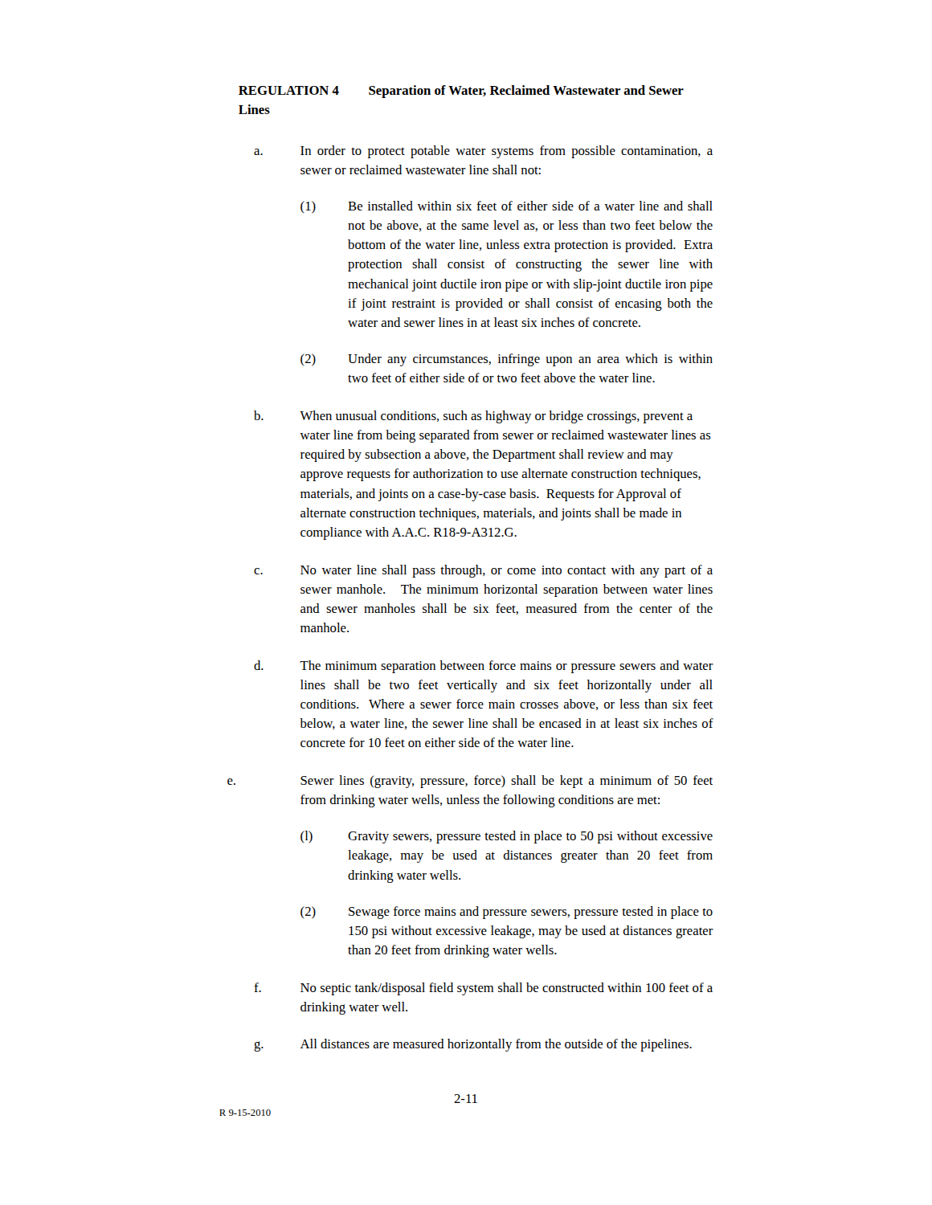REGULATION 4 Separation of Water, Reclaimed Wastewater and Sewer Lines
a. In order to protect potable water systems from possible contamination, a sewer or reclaimed wastewater line shall not:
(1) Be installed within six feet of either side of a water line and shall not be above, at the same level as, or less than two feet below the bottom of the water line, unless extra protection is provided. Extra protection shall consist of constructing the sewer line with mechanical joint ductile iron pipe or with slip-joint ductile iron pipe if joint restraint is provided or shall consist of encasing both the water and sewer lines in at least six inches of concrete.
(2) Under any circumstances, infringe upon an area which is within two feet of either side of or two feet above the water line.
b. When unusual conditions, such as highway or bridge crossings, prevent a water line from being separated from sewer or reclaimed wastewater lines as required by subsection a above, the Department shall review and may approve requests for authorization to use alternate construction techniques, materials, and joints on a case-by-case basis. Requests for Approval of alternate construction techniques, materials, and joints shall be made in compliance with A.A.C. R18-9-A312.G.
c. No water line shall pass through, or come into contact with any part of a sewer manhole. The minimum horizontal separation between water lines and sewer manholes shall be six feet, measured from the center of the manhole.
d. The minimum separation between force mains or pressure sewers and water lines shall be two feet vertically and six feet horizontally under all conditions. Where a sewer force main crosses above, or less than six feet below, a water line, the sewer line shall be encased in at least six inches of concrete for 10 feet on either side of the water line.
e. Sewer lines (gravity, pressure, force) shall be kept a minimum of 50 feet from drinking water wells, unless the following conditions are met:
(l) Gravity sewers, pressure tested in place to 50 psi without excessive leakage, may be used at distances greater than 20 feet from drinking water wells.
(2) Sewage force mains and pressure sewers, pressure tested in place to 150 psi without excessive leakage, may be used at distances greater than 20 feet from drinking water wells.
f. No septic tank/disposal field system shall be constructed within 100 feet of a drinking water well.
g. All distances are measured horizontally from the outside of the pipelines.
2-11
R 9-15-2010